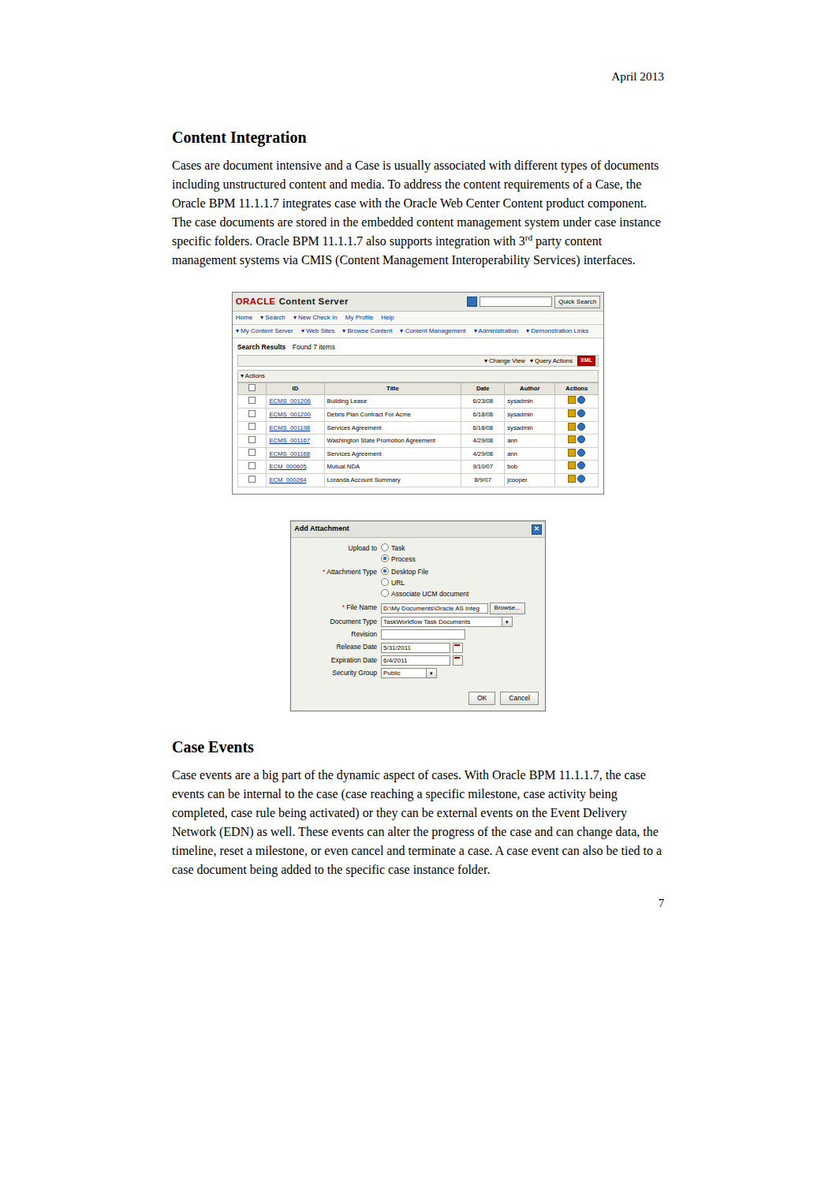April 2013
Content Integration
Cases are document intensive and a Case is usually associated with different types of documents including unstructured content and media. To address the content requirements of a Case, the Oracle BPM 11.1.1.7 integrates case with the Oracle Web Center Content product component. The case documents are stored in the embedded content management system under case instance specific folders. Oracle BPM 11.1.1.7 also supports integration with 3rd party content management systems via CMIS (Content Management Interoperability Services) interfaces.
ORACLEContent Server
Quick Search
Home ▾ Search ▾ New Check In My Profile Help
▾ My Content Server ▾ Web Sites ▾ Browse Content ▾ Content Management ▾ Administration ▾ Demonstration Links
Search Results Found 7 items
▾ Change View ▾ Query Actions XML
▾ Actions
| | ID | Title | Date | Author | Actions |
| --- | --- | --- | --- | --- | --- |
| | ECMS_001206 | Building Lease | 6/23/08 | sysadmin | |
| | ECMS_001200 | Debris Plan Contract For Acme | 6/18/08 | sysadmin | |
| | ECMS_001198 | Services Agreement | 6/18/08 | sysadmin | |
| | ECMS_001167 | Washington State Promotion Agreement | 4/29/08 | ann | |
| | ECMS_001168 | Services Agreement | 4/29/08 | ann | |
| | ECM_000605 | Mutual NDA | 9/10/07 | bob | |
| | ECM_000264 | Loranda Account Summary | 8/9/07 | jcooper | |
Add Attachment ✕
Upload to
Task
Process
*Attachment Type
Desktop File
URL
Associate UCM document
*File Name
D:\My Documents\Oracle AS Integ Browse...
Document Type
TaskWorkflow Task Documents▾
Revision
Release Date
5/31/2011
Expiration Date
6/4/2011
Security Group
Public▾
OK Cancel
Case Events
Case events are a big part of the dynamic aspect of cases. With Oracle BPM 11.1.1.7, the case events can be internal to the case (case reaching a specific milestone, case activity being completed, case rule being activated) or they can be external events on the Event Delivery Network (EDN) as well. These events can alter the progress of the case and can change data, the timeline, reset a milestone, or even cancel and terminate a case. A case event can also be tied to a case document being added to the specific case instance folder.
7